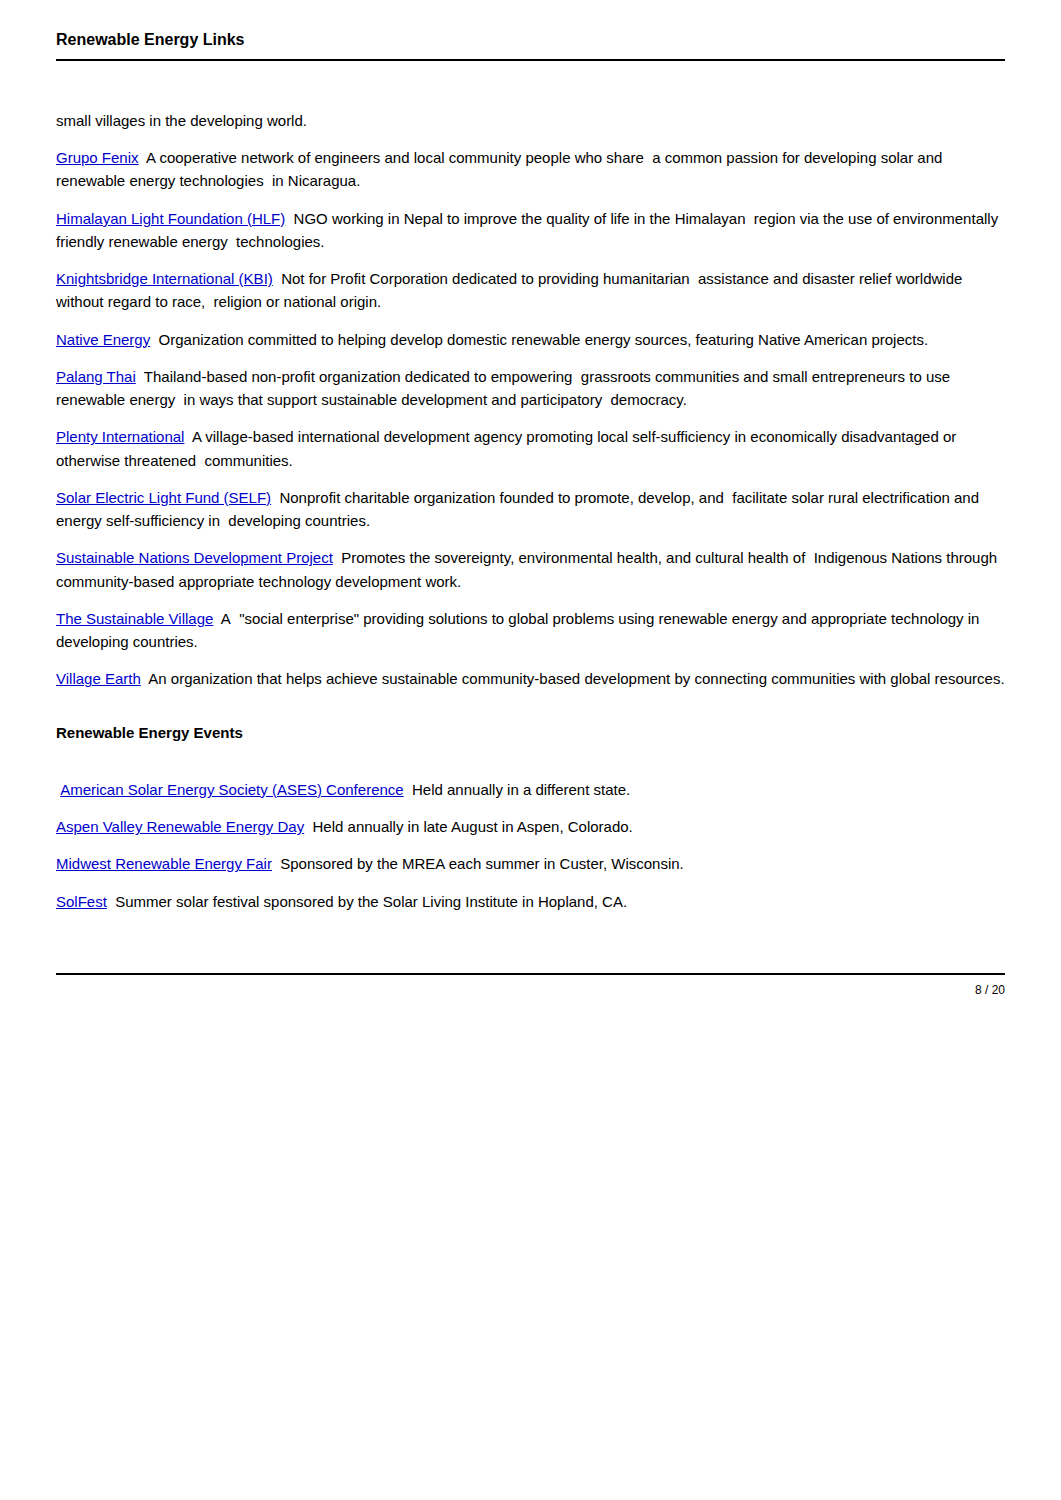Renewable Energy Links
small villages in the developing world.
Grupo Fenix A cooperative network of engineers and local community people who share a common passion for developing solar and renewable energy technologies in Nicaragua.
Himalayan Light Foundation (HLF) NGO working in Nepal to improve the quality of life in the Himalayan region via the use of environmentally friendly renewable energy technologies.
Knightsbridge International (KBI) Not for Profit Corporation dedicated to providing humanitarian assistance and disaster relief worldwide without regard to race, religion or national origin.
Native Energy Organization committed to helping develop domestic renewable energy sources, featuring Native American projects.
Palang Thai Thailand-based non-profit organization dedicated to empowering grassroots communities and small entrepreneurs to use renewable energy in ways that support sustainable development and participatory democracy.
Plenty International A village-based international development agency promoting local self-sufficiency in economically disadvantaged or otherwise threatened communities.
Solar Electric Light Fund (SELF) Nonprofit charitable organization founded to promote, develop, and facilitate solar rural electrification and energy self-sufficiency in developing countries.
Sustainable Nations Development Project Promotes the sovereignty, environmental health, and cultural health of Indigenous Nations through community-based appropriate technology development work.
The Sustainable Village A "social enterprise" providing solutions to global problems using renewable energy and appropriate technology in developing countries.
Village Earth An organization that helps achieve sustainable community-based development by connecting communities with global resources.
Renewable Energy Events
American Solar Energy Society (ASES) Conference Held annually in a different state.
Aspen Valley Renewable Energy Day Held annually in late August in Aspen, Colorado.
Midwest Renewable Energy Fair Sponsored by the MREA each summer in Custer, Wisconsin.
SolFest Summer solar festival sponsored by the Solar Living Institute in Hopland, CA.
8 / 20